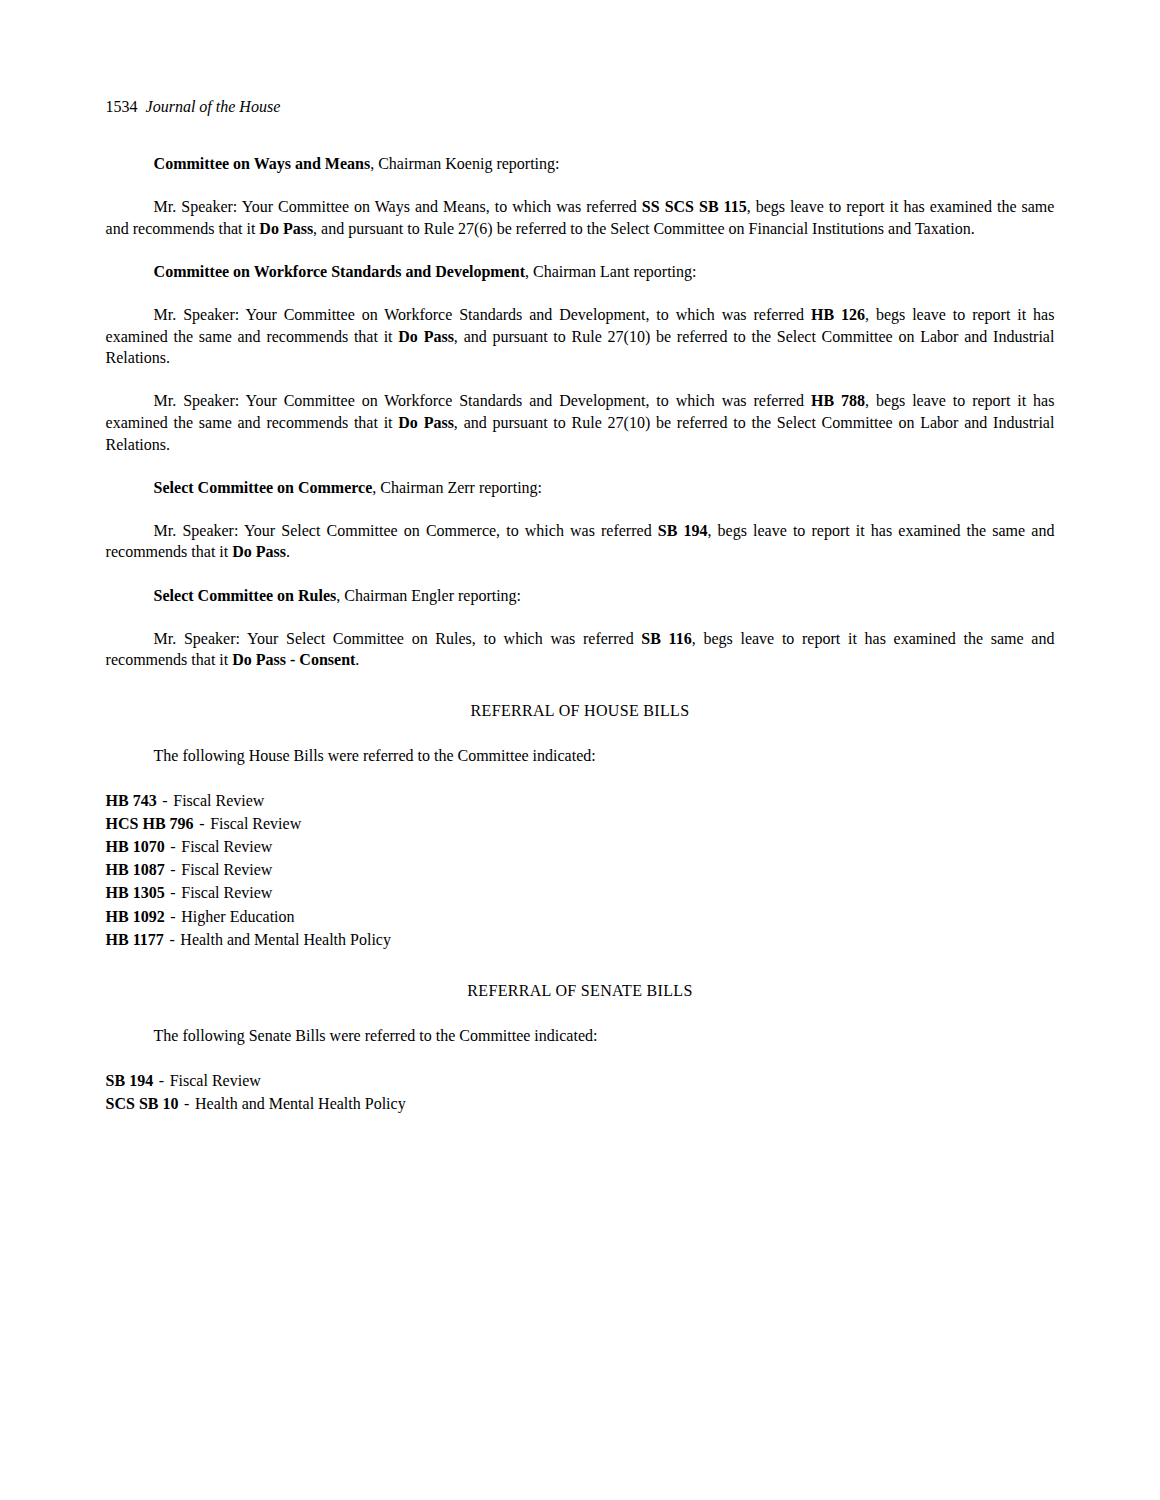1534 Journal of the House
Committee on Ways and Means, Chairman Koenig reporting:
Mr. Speaker: Your Committee on Ways and Means, to which was referred SS SCS SB 115, begs leave to report it has examined the same and recommends that it Do Pass, and pursuant to Rule 27(6) be referred to the Select Committee on Financial Institutions and Taxation.
Committee on Workforce Standards and Development, Chairman Lant reporting:
Mr. Speaker: Your Committee on Workforce Standards and Development, to which was referred HB 126, begs leave to report it has examined the same and recommends that it Do Pass, and pursuant to Rule 27(10) be referred to the Select Committee on Labor and Industrial Relations.
Mr. Speaker: Your Committee on Workforce Standards and Development, to which was referred HB 788, begs leave to report it has examined the same and recommends that it Do Pass, and pursuant to Rule 27(10) be referred to the Select Committee on Labor and Industrial Relations.
Select Committee on Commerce, Chairman Zerr reporting:
Mr. Speaker: Your Select Committee on Commerce, to which was referred SB 194, begs leave to report it has examined the same and recommends that it Do Pass.
Select Committee on Rules, Chairman Engler reporting:
Mr. Speaker: Your Select Committee on Rules, to which was referred SB 116, begs leave to report it has examined the same and recommends that it Do Pass - Consent.
REFERRAL OF HOUSE BILLS
The following House Bills were referred to the Committee indicated:
HB 743-Fiscal Review
HCS HB 796-Fiscal Review
HB 1070-Fiscal Review
HB 1087-Fiscal Review
HB 1305-Fiscal Review
HB 1092-Higher Education
HB 1177-Health and Mental Health Policy
REFERRAL OF SENATE BILLS
The following Senate Bills were referred to the Committee indicated:
SB 194-Fiscal Review
SCS SB 10-Health and Mental Health Policy